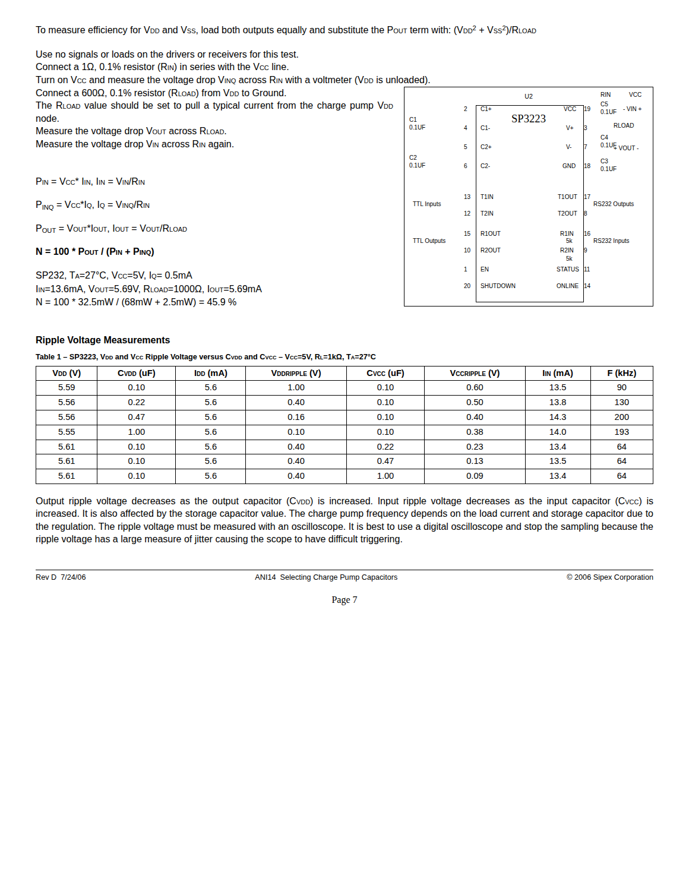To measure efficiency for Vdd and Vss, load both outputs equally and substitute the Pout term with: (Vdd2 + Vss2)/Rload
Use no signals or loads on the drivers or receivers for this test.
Connect a 1Ω, 0.1% resistor (Rin) in series with the Vcc line.
Turn on Vcc and measure the voltage drop Vinq across Rin with a voltmeter (Vdd is unloaded).
U2
SP3223
2
C1+
VCC
19
4
C1-
V+
3
5
C2+
V-
7
6
C2-
GND
18
13
T1IN
T1OUT
17
12
T2IN
T2OUT
8
15
R1OUT
R1IN
16
10
R2OUT
R2IN
9
1
EN
STATUS
11
20
SHUTDOWN
ONLINE
14
C1
0.1UF
C2
0.1UF
RIN
VCC
C5
0.1UF
- VIN +
RLOAD
C4
0.1UF
+ VOUT -
C3
0.1UF
TTL Inputs
TTL Outputs
RS232 Outputs
RS232 Inputs
5k
5k
Connect a 600Ω, 0.1% resistor (Rload) from Vdd to Ground.
The Rload value should be set to pull a typical current from the charge pump Vdd node.
Measure the voltage drop Vout across Rload.
Measure the voltage drop Vin across Rin again.
Pin = Vcc* Iin, Iin = Vin/Rin
PINQ = Vcc*Iq, Iq = Vinq/Rin
POUT = Vout*Iout, Iout = Vout/Rload
N = 100 * Pout / (Pin + Pinq)
SP232, Ta=27°C, Vcc=5V, Iq= 0.5mA
Iin=13.6mA, Vout=5.69V, Rload=1000Ω, Iout=5.69mA
N = 100 * 32.5mW / (68mW + 2.5mW) = 45.9 %
Ripple Voltage Measurements
Table 1 – SP3223, Vdd and Vcc Ripple Voltage versus Cvdd and Cvcc – Vcc=5V, Rl=1kΩ, Ta=27°C
| V dd (V) | C vdd (uF) | I dd (mA) | V ddripple (V) | C vcc (uF) | V ccripple (V) | I in (mA) | F (kHz) |
| --- | --- | --- | --- | --- | --- | --- | --- |
| 5.59 | 0.10 | 5.6 | 1.00 | 0.10 | 0.60 | 13.5 | 90 |
| 5.56 | 0.22 | 5.6 | 0.40 | 0.10 | 0.50 | 13.8 | 130 |
| 5.56 | 0.47 | 5.6 | 0.16 | 0.10 | 0.40 | 14.3 | 200 |
| 5.55 | 1.00 | 5.6 | 0.10 | 0.10 | 0.38 | 14.0 | 193 |
| 5.61 | 0.10 | 5.6 | 0.40 | 0.22 | 0.23 | 13.4 | 64 |
| 5.61 | 0.10 | 5.6 | 0.40 | 0.47 | 0.13 | 13.5 | 64 |
| 5.61 | 0.10 | 5.6 | 0.40 | 1.00 | 0.09 | 13.4 | 64 |
Output ripple voltage decreases as the output capacitor (Cvdd) is increased. Input ripple voltage decreases as the input capacitor (Cvcc) is increased. It is also affected by the storage capacitor value. The charge pump frequency depends on the load current and storage capacitor due to the regulation. The ripple voltage must be measured with an oscilloscope. It is best to use a digital oscilloscope and stop the sampling because the ripple voltage has a large measure of jitter causing the scope to have difficult triggering.
Rev D 7/24/06 ANI14 Selecting Charge Pump Capacitors © 2006 Sipex Corporation
Page 7